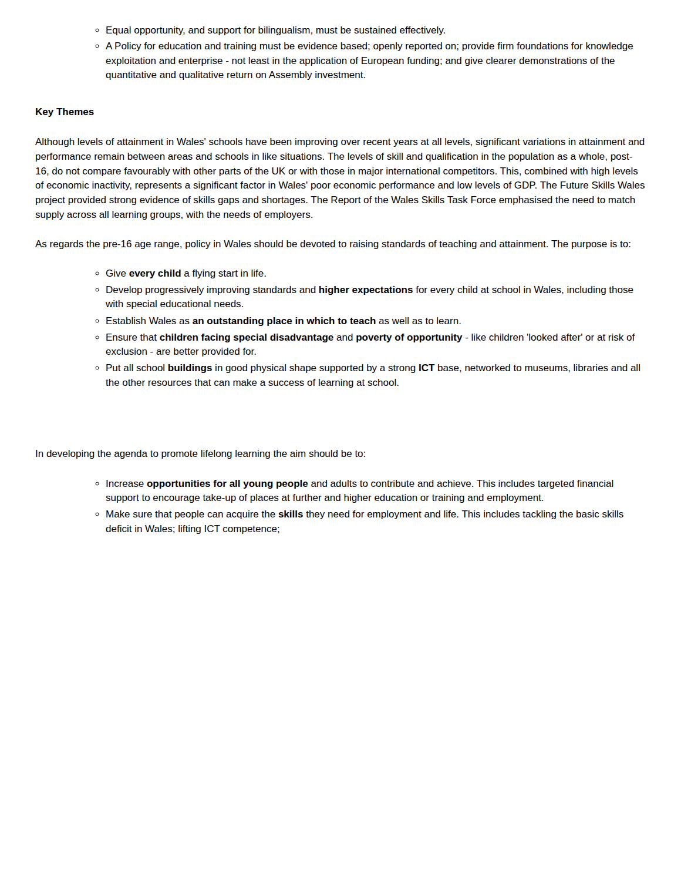Equal opportunity, and support for bilingualism, must be sustained effectively.
A Policy for education and training must be evidence based; openly reported on; provide firm foundations for knowledge exploitation and enterprise - not least in the application of European funding; and give clearer demonstrations of the quantitative and qualitative return on Assembly investment.
Key Themes
Although levels of attainment in Wales' schools have been improving over recent years at all levels, significant variations in attainment and performance remain between areas and schools in like situations. The levels of skill and qualification in the population as a whole, post-16, do not compare favourably with other parts of the UK or with those in major international competitors. This, combined with high levels of economic inactivity, represents a significant factor in Wales' poor economic performance and low levels of GDP. The Future Skills Wales project provided strong evidence of skills gaps and shortages. The Report of the Wales Skills Task Force emphasised the need to match supply across all learning groups, with the needs of employers.
As regards the pre-16 age range, policy in Wales should be devoted to raising standards of teaching and attainment. The purpose is to:
Give every child a flying start in life.
Develop progressively improving standards and higher expectations for every child at school in Wales, including those with special educational needs.
Establish Wales as an outstanding place in which to teach as well as to learn.
Ensure that children facing special disadvantage and poverty of opportunity - like children 'looked after' or at risk of exclusion - are better provided for.
Put all school buildings in good physical shape supported by a strong ICT base, networked to museums, libraries and all the other resources that can make a success of learning at school.
In developing the agenda to promote lifelong learning the aim should be to:
Increase opportunities for all young people and adults to contribute and achieve. This includes targeted financial support to encourage take-up of places at further and higher education or training and employment.
Make sure that people can acquire the skills they need for employment and life. This includes tackling the basic skills deficit in Wales; lifting ICT competence;